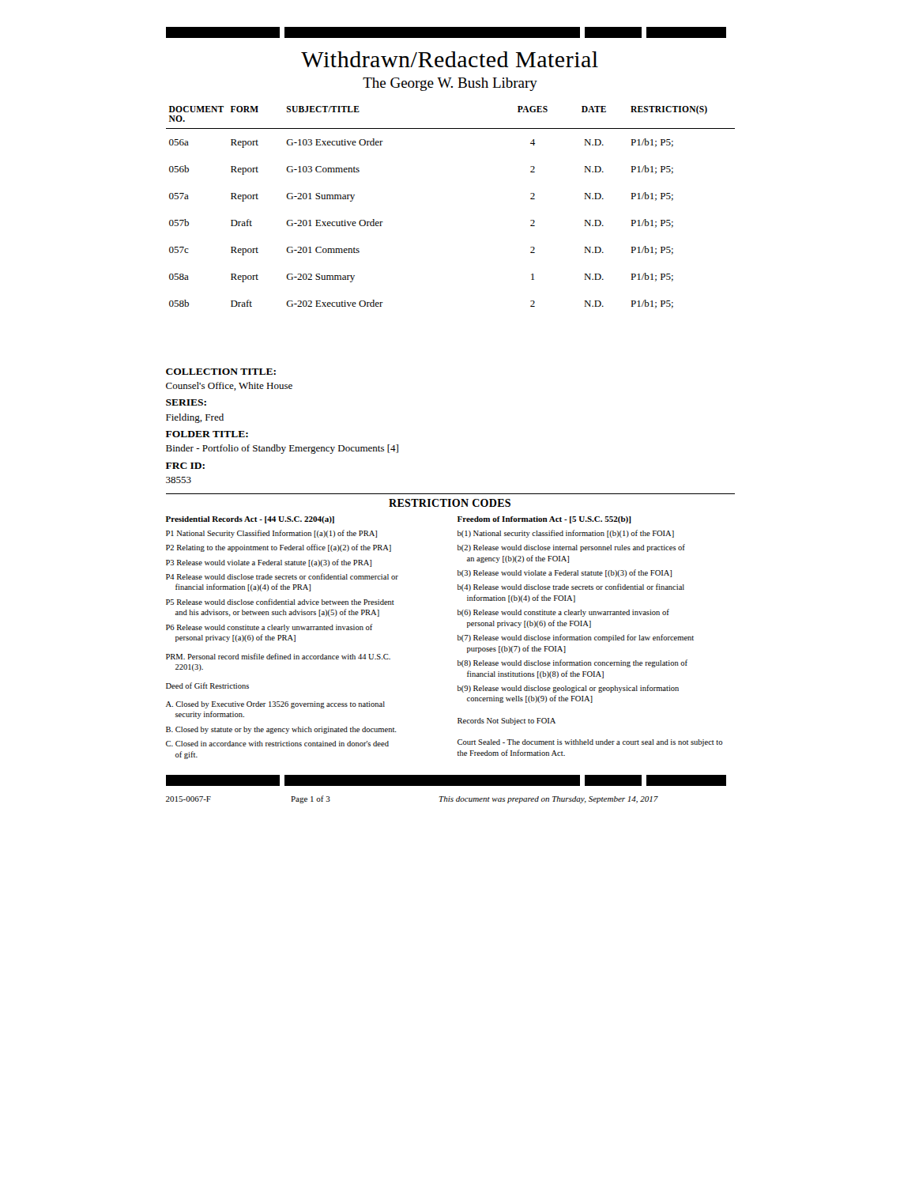Withdrawn/Redacted Material
The George W. Bush Library
| DOCUMENT NO. | FORM | SUBJECT/TITLE | PAGES | DATE | RESTRICTION(S) |
| --- | --- | --- | --- | --- | --- |
| 056a | Report | G-103 Executive Order | 4 | N.D. | P1/b1; P5; |
| 056b | Report | G-103 Comments | 2 | N.D. | P1/b1; P5; |
| 057a | Report | G-201 Summary | 2 | N.D. | P1/b1; P5; |
| 057b | Draft | G-201 Executive Order | 2 | N.D. | P1/b1; P5; |
| 057c | Report | G-201 Comments | 2 | N.D. | P1/b1; P5; |
| 058a | Report | G-202 Summary | 1 | N.D. | P1/b1; P5; |
| 058b | Draft | G-202 Executive Order | 2 | N.D. | P1/b1; P5; |
COLLECTION TITLE:
Counsel's Office, White House
SERIES:
Fielding, Fred
FOLDER TITLE:
Binder - Portfolio of Standby Emergency Documents [4]
FRC ID:
38553
RESTRICTION CODES
Presidential Records Act - [44 U.S.C. 2204(a)]
P1 National Security Classified Information [(a)(1) of the PRA]
P2 Relating to the appointment to Federal office [(a)(2) of the PRA]
P3 Release would violate a Federal statute [(a)(3) of the PRA]
P4 Release would disclose trade secrets or confidential commercial orfinancial information [(a)(4) of the PRA]
P5 Release would disclose confidential advice between the Presidentand his advisors, or between such advisors [a)(5) of the PRA]
P6 Release would constitute a clearly unwarranted invasion ofpersonal privacy [(a)(6) of the PRA]
PRM. Personal record misfile defined in accordance with 44 U.S.C.2201(3).
Deed of Gift Restrictions
A. Closed by Executive Order 13526 governing access to nationalsecurity information.
B. Closed by statute or by the agency which originated the document.
C. Closed in accordance with restrictions contained in donor's deedof gift.
Freedom of Information Act - [5 U.S.C. 552(b)]
b(1) National security classified information [(b)(1) of the FOIA]
b(2) Release would disclose internal personnel rules and practices ofan agency [(b)(2) of the FOIA]
b(3) Release would violate a Federal statute [(b)(3) of the FOIA]
b(4) Release would disclose trade secrets or confidential or financialinformation [(b)(4) of the FOIA]
b(6) Release would constitute a clearly unwarranted invasion ofpersonal privacy [(b)(6) of the FOIA]
b(7) Release would disclose information compiled for law enforcementpurposes [(b)(7) of the FOIA]
b(8) Release would disclose information concerning the regulation offinancial institutions [(b)(8) of the FOIA]
b(9) Release would disclose geological or geophysical informationconcerning wells [(b)(9) of the FOIA]
Records Not Subject to FOIA
Court Sealed - The document is withheld under a court seal and is not subject to the Freedom of Information Act.
2015-0067-F
Page 1 of 3
This document was prepared on Thursday, September 14, 2017